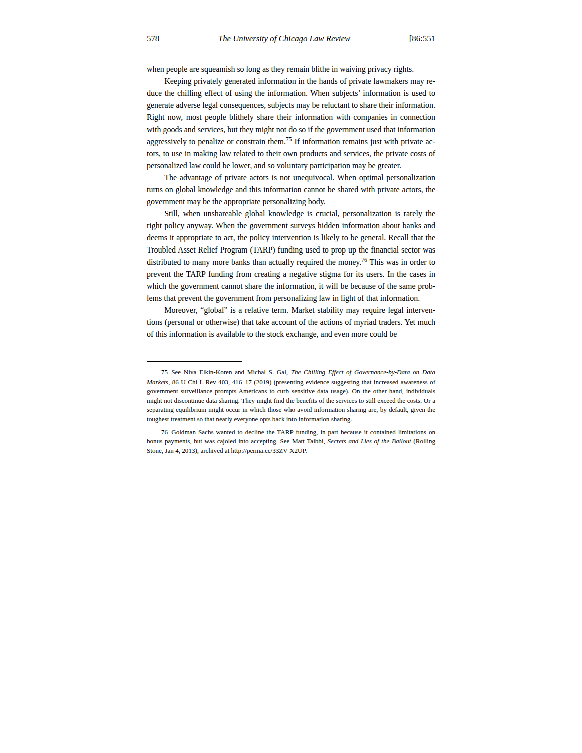578 The University of Chicago Law Review [86:551
when people are squeamish so long as they remain blithe in waiving privacy rights.
Keeping privately generated information in the hands of private lawmakers may reduce the chilling effect of using the information. When subjects’ information is used to generate adverse legal consequences, subjects may be reluctant to share their information. Right now, most people blithely share their information with companies in connection with goods and services, but they might not do so if the government used that information aggressively to penalize or constrain them.75 If information remains just with private actors, to use in making law related to their own products and services, the private costs of personalized law could be lower, and so voluntary participation may be greater.
The advantage of private actors is not unequivocal. When optimal personalization turns on global knowledge and this information cannot be shared with private actors, the government may be the appropriate personalizing body.
Still, when unshareable global knowledge is crucial, personalization is rarely the right policy anyway. When the government surveys hidden information about banks and deems it appropriate to act, the policy intervention is likely to be general. Recall that the Troubled Asset Relief Program (TARP) funding used to prop up the financial sector was distributed to many more banks than actually required the money.76 This was in order to prevent the TARP funding from creating a negative stigma for its users. In the cases in which the government cannot share the information, it will be because of the same problems that prevent the government from personalizing law in light of that information.
Moreover, “global” is a relative term. Market stability may require legal interventions (personal or otherwise) that take account of the actions of myriad traders. Yet much of this information is available to the stock exchange, and even more could be
75 See Niva Elkin-Koren and Michal S. Gal, The Chilling Effect of Governance-by-Data on Data Markets, 86 U Chi L Rev 403, 416–17 (2019) (presenting evidence suggesting that increased awareness of government surveillance prompts Americans to curb sensitive data usage). On the other hand, individuals might not discontinue data sharing. They might find the benefits of the services to still exceed the costs. Or a separating equilibrium might occur in which those who avoid information sharing are, by default, given the toughest treatment so that nearly everyone opts back into information sharing.
76 Goldman Sachs wanted to decline the TARP funding, in part because it contained limitations on bonus payments, but was cajoled into accepting. See Matt Taibbi, Secrets and Lies of the Bailout (Rolling Stone, Jan 4, 2013), archived at http://perma.cc/33ZV-X2UP.